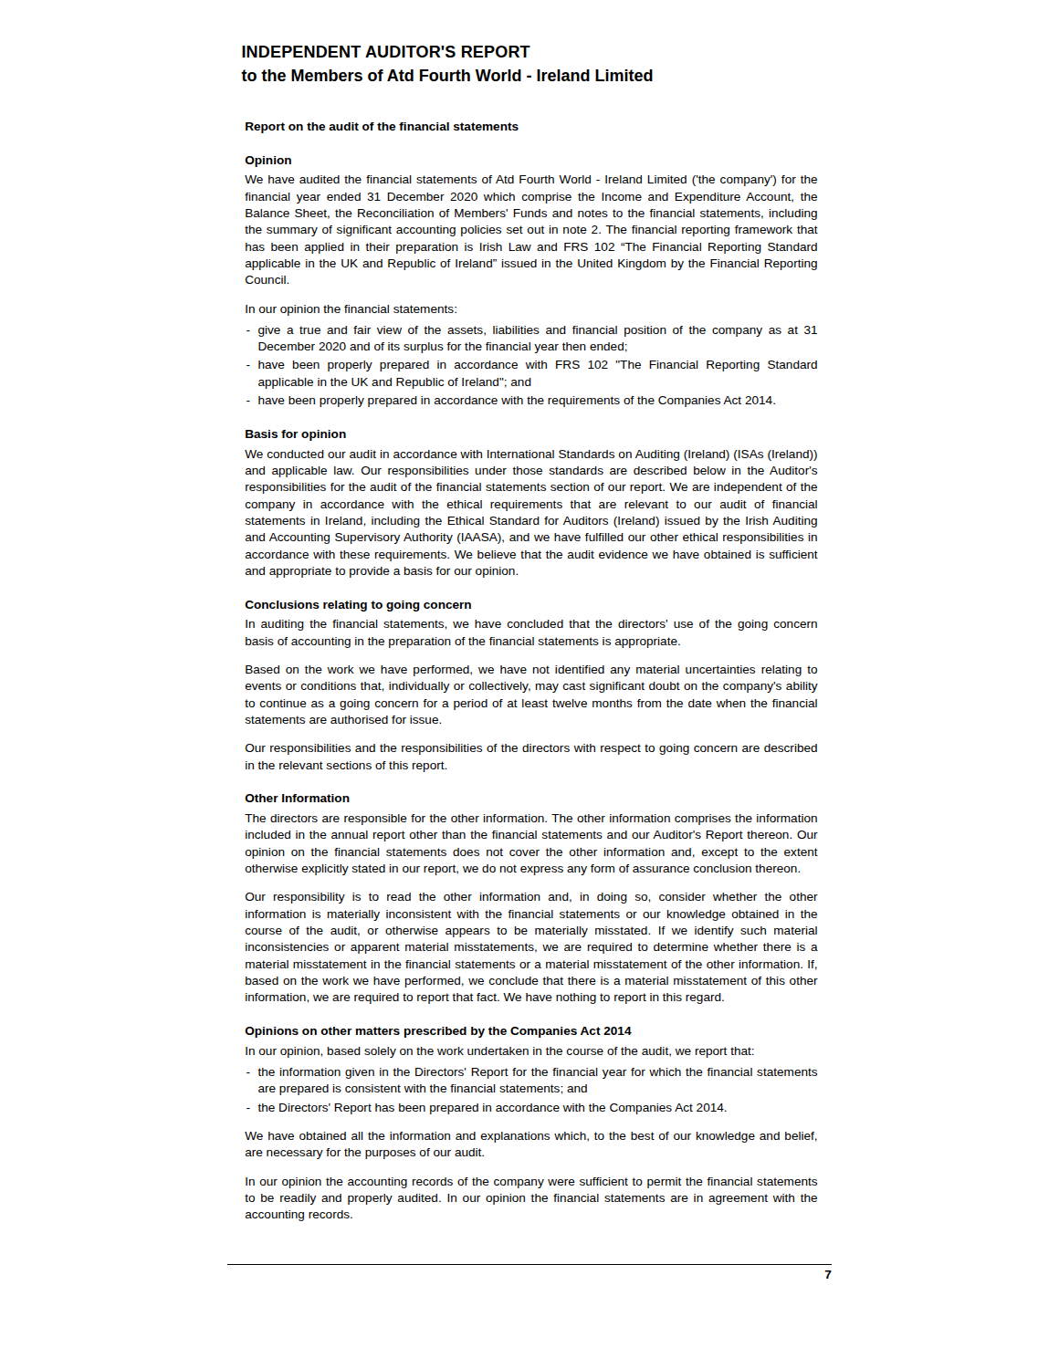INDEPENDENT AUDITOR'S REPORT
to the Members of Atd Fourth World - Ireland Limited
Report on the audit of the financial statements
Opinion
We have audited the financial statements of Atd Fourth World - Ireland Limited ('the company') for the financial year ended 31 December 2020 which comprise the Income and Expenditure Account, the Balance Sheet, the Reconciliation of Members' Funds and notes to the financial statements, including the summary of significant accounting policies set out in note 2. The financial reporting framework that has been applied in their preparation is Irish Law and FRS 102 “The Financial Reporting Standard applicable in the UK and Republic of Ireland” issued in the United Kingdom by the Financial Reporting Council.
In our opinion the financial statements:
give a true and fair view of the assets, liabilities and financial position of the company as at 31 December 2020 and of its surplus for the financial year then ended;
have been properly prepared in accordance with FRS 102 "The Financial Reporting Standard applicable in the UK and Republic of Ireland"; and
have been properly prepared in accordance with the requirements of the Companies Act 2014.
Basis for opinion
We conducted our audit in accordance with International Standards on Auditing (Ireland) (ISAs (Ireland)) and applicable law. Our responsibilities under those standards are described below in the Auditor's responsibilities for the audit of the financial statements section of our report. We are independent of the company in accordance with the ethical requirements that are relevant to our audit of financial statements in Ireland, including the Ethical Standard for Auditors (Ireland) issued by the Irish Auditing and Accounting Supervisory Authority (IAASA), and we have fulfilled our other ethical responsibilities in accordance with these requirements. We believe that the audit evidence we have obtained is sufficient and appropriate to provide a basis for our opinion.
Conclusions relating to going concern
In auditing the financial statements, we have concluded that the directors' use of the going concern basis of accounting in the preparation of the financial statements is appropriate.
Based on the work we have performed, we have not identified any material uncertainties relating to events or conditions that, individually or collectively, may cast significant doubt on the company's ability to continue as a going concern for a period of at least twelve months from the date when the financial statements are authorised for issue.
Our responsibilities and the responsibilities of the directors with respect to going concern are described in the relevant sections of this report.
Other Information
The directors are responsible for the other information. The other information comprises the information included in the annual report other than the financial statements and our Auditor's Report thereon. Our opinion on the financial statements does not cover the other information and, except to the extent otherwise explicitly stated in our report, we do not express any form of assurance conclusion thereon.
Our responsibility is to read the other information and, in doing so, consider whether the other information is materially inconsistent with the financial statements or our knowledge obtained in the course of the audit, or otherwise appears to be materially misstated. If we identify such material inconsistencies or apparent material misstatements, we are required to determine whether there is a material misstatement in the financial statements or a material misstatement of the other information. If, based on the work we have performed, we conclude that there is a material misstatement of this other information, we are required to report that fact. We have nothing to report in this regard.
Opinions on other matters prescribed by the Companies Act 2014
In our opinion, based solely on the work undertaken in the course of the audit, we report that:
the information given in the Directors' Report for the financial year for which the financial statements are prepared is consistent with the financial statements; and
the Directors' Report has been prepared in accordance with the Companies Act 2014.
We have obtained all the information and explanations which, to the best of our knowledge and belief, are necessary for the purposes of our audit.
In our opinion the accounting records of the company were sufficient to permit the financial statements to be readily and properly audited. In our opinion the financial statements are in agreement with the accounting records.
7